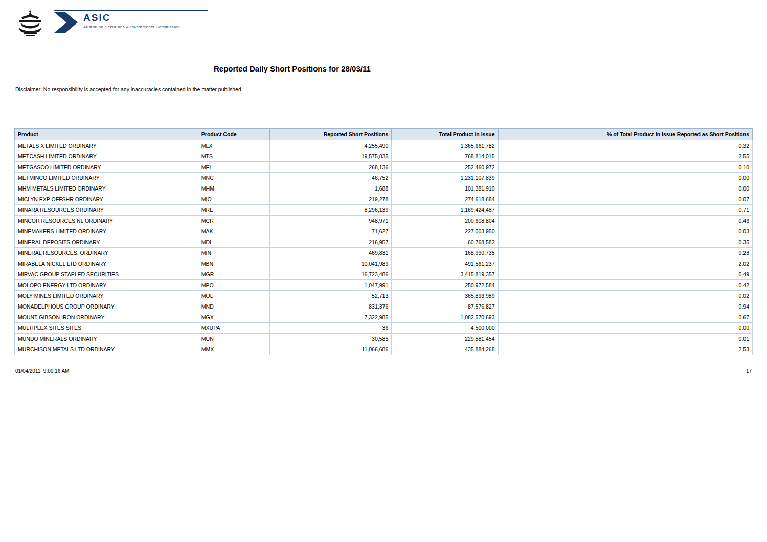ASIC
Australian Securities & Investments Commission
Reported Daily Short Positions for 28/03/11
Disclaimer: No responsibility is accepted for any inaccuracies contained in the matter published.
| Product | Product Code | Reported Short Positions | Total Product in Issue | % of Total Product in Issue Reported as Short Positions |
| --- | --- | --- | --- | --- |
| METALS X LIMITED ORDINARY | MLX | 4,255,490 | 1,365,661,782 | 0.32 |
| METCASH LIMITED ORDINARY | MTS | 19,575,835 | 768,814,015 | 2.55 |
| METGASCO LIMITED ORDINARY | MEL | 268,136 | 252,460,972 | 0.10 |
| METMINCO LIMITED ORDINARY | MNC | 46,752 | 1,231,107,839 | 0.00 |
| MHM METALS LIMITED ORDINARY | MHM | 1,688 | 101,381,910 | 0.00 |
| MICLYN EXP OFFSHR ORDINARY | MIO | 219,278 | 274,618,684 | 0.07 |
| MINARA RESOURCES ORDINARY | MRE | 8,296,139 | 1,169,424,487 | 0.71 |
| MINCOR RESOURCES NL ORDINARY | MCR | 948,971 | 200,608,804 | 0.46 |
| MINEMAKERS LIMITED ORDINARY | MAK | 71,627 | 227,003,950 | 0.03 |
| MINERAL DEPOSITS ORDINARY | MDL | 216,957 | 60,768,582 | 0.35 |
| MINERAL RESOURCES. ORDINARY | MIN | 469,831 | 168,990,735 | 0.28 |
| MIRABELA NICKEL LTD ORDINARY | MBN | 10,041,989 | 491,561,237 | 2.02 |
| MIRVAC GROUP STAPLED SECURITIES | MGR | 16,723,486 | 3,415,819,357 | 0.49 |
| MOLOPO ENERGY LTD ORDINARY | MPO | 1,047,991 | 250,972,584 | 0.42 |
| MOLY MINES LIMITED ORDINARY | MOL | 52,713 | 365,893,989 | 0.02 |
| MONADELPHOUS GROUP ORDINARY | MND | 831,376 | 87,576,827 | 0.94 |
| MOUNT GIBSON IRON ORDINARY | MGX | 7,322,985 | 1,082,570,693 | 0.67 |
| MULTIPLEX SITES SITES | MXUPA | 36 | 4,500,000 | 0.00 |
| MUNDO MINERALS ORDINARY | MUN | 30,585 | 229,581,454 | 0.01 |
| MURCHISON METALS LTD ORDINARY | MMX | 11,066,686 | 435,884,268 | 2.53 |
01/04/2011 9:00:16 AM 17